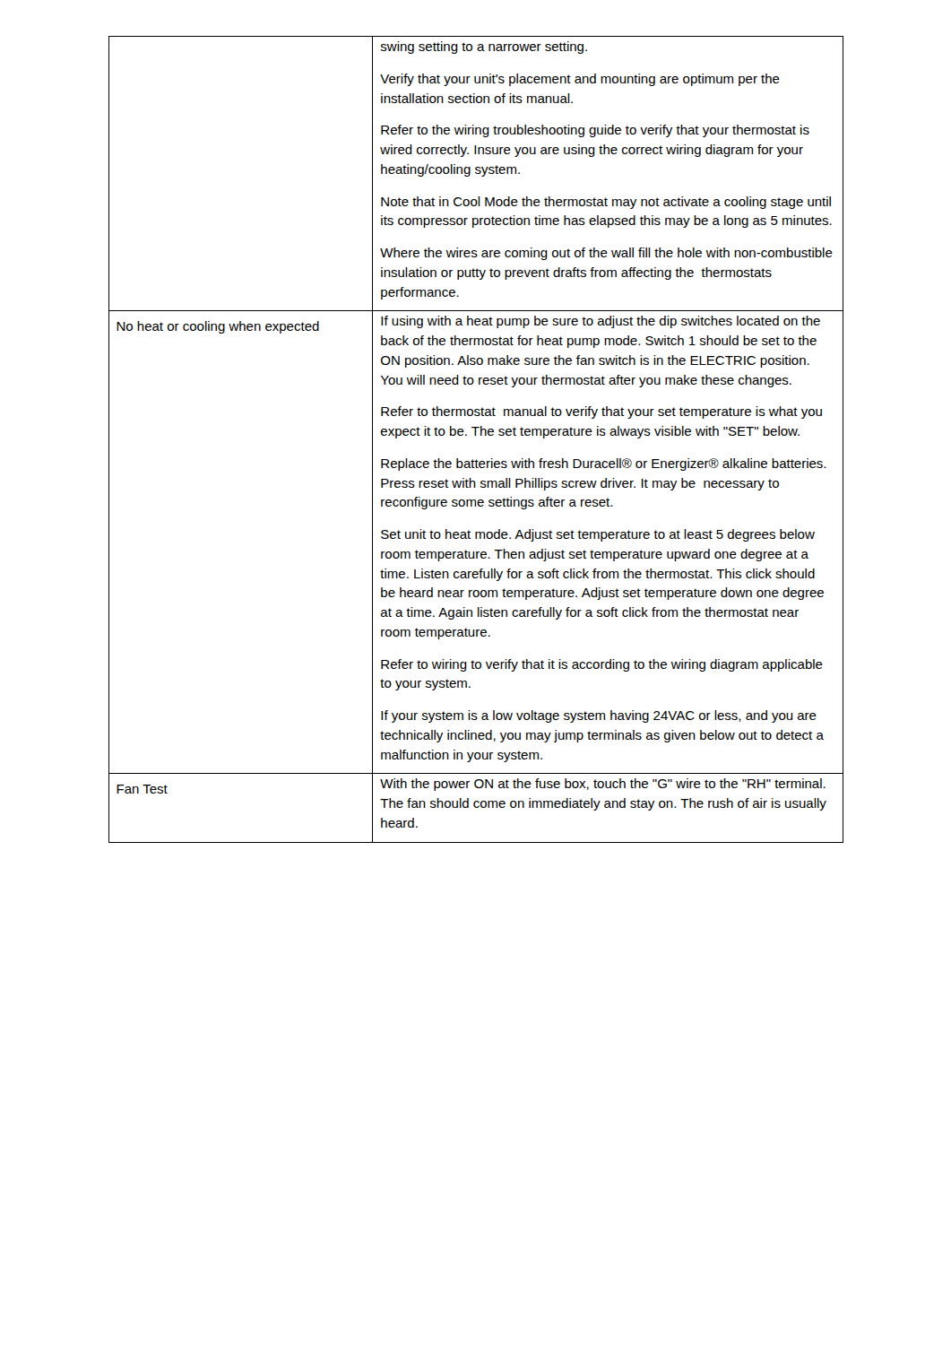| | swing setting to a narrower setting. Verify that your unit's placement and mounting are optimum per the installation section of its manual. Refer to the wiring troubleshooting guide to verify that your thermostat is wired correctly. Insure you are using the correct wiring diagram for your heating/cooling system. Note that in Cool Mode the thermostat may not activate a cooling stage until its compressor protection time has elapsed this may be a long as 5 minutes. Where the wires are coming out of the wall fill the hole with non-combustible insulation or putty to prevent drafts from affecting the thermostats performance. |
| No heat or cooling when expected | If using with a heat pump be sure to adjust the dip switches located on the back of the thermostat for heat pump mode. Switch 1 should be set to the ON position. Also make sure the fan switch is in the ELECTRIC position. You will need to reset your thermostat after you make these changes. Refer to thermostat manual to verify that your set temperature is what you expect it to be. The set temperature is always visible with "SET" below. Replace the batteries with fresh Duracell® or Energizer® alkaline batteries. Press reset with small Phillips screw driver. It may be necessary to reconfigure some settings after a reset. Set unit to heat mode. Adjust set temperature to at least 5 degrees below room temperature. Then adjust set temperature upward one degree at a time. Listen carefully for a soft click from the thermostat. This click should be heard near room temperature. Adjust set temperature down one degree at a time. Again listen carefully for a soft click from the thermostat near room temperature. Refer to wiring to verify that it is according to the wiring diagram applicable to your system. If your system is a low voltage system having 24VAC or less, and you are technically inclined, you may jump terminals as given below out to detect a malfunction in your system. |
| Fan Test | With the power ON at the fuse box, touch the "G" wire to the "RH" terminal. The fan should come on immediately and stay on. The rush of air is usually heard. |